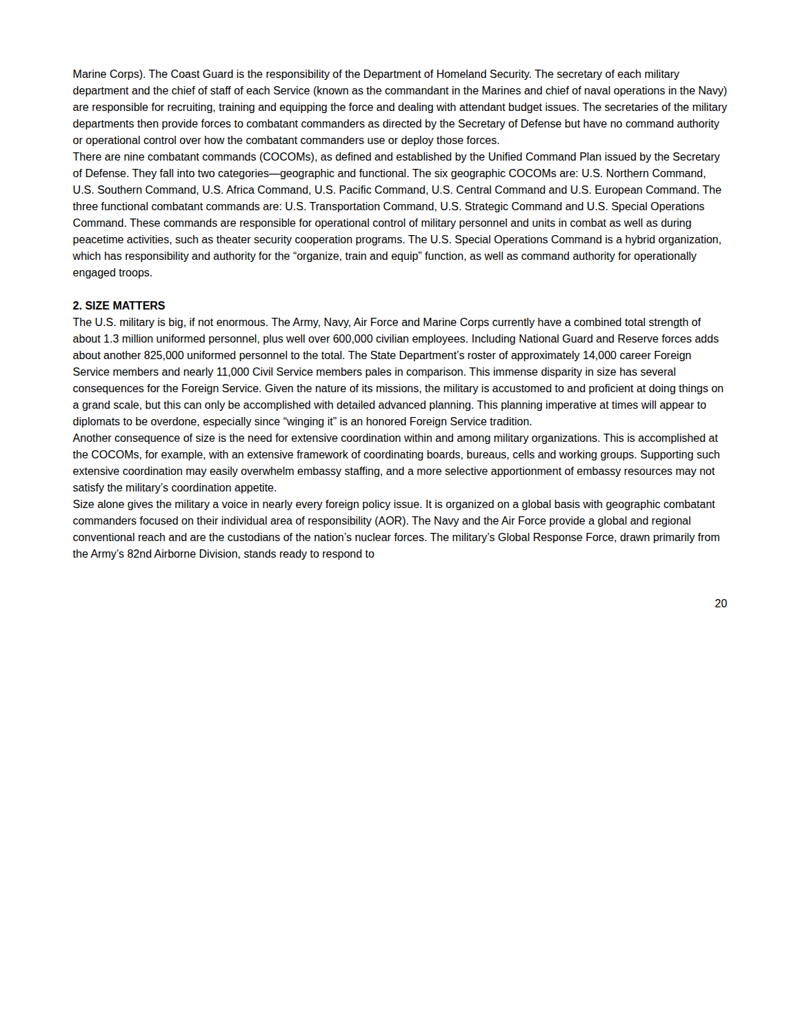Marine Corps). The Coast Guard is the responsibility of the Department of Homeland Security. The secretary of each military department and the chief of staff of each Service (known as the commandant in the Marines and chief of naval operations in the Navy) are responsible for recruiting, training and equipping the force and dealing with attendant budget issues. The secretaries of the military departments then provide forces to combatant commanders as directed by the Secretary of Defense but have no command authority or operational control over how the combatant commanders use or deploy those forces.
There are nine combatant commands (COCOMs), as defined and established by the Unified Command Plan issued by the Secretary of Defense. They fall into two categories—geographic and functional. The six geographic COCOMs are: U.S. Northern Command, U.S. Southern Command, U.S. Africa Command, U.S. Pacific Command, U.S. Central Command and U.S. European Command. The three functional combatant commands are: U.S. Transportation Command, U.S. Strategic Command and U.S. Special Operations Command. These commands are responsible for operational control of military personnel and units in combat as well as during peacetime activities, such as theater security cooperation programs. The U.S. Special Operations Command is a hybrid organization, which has responsibility and authority for the “organize, train and equip” function, as well as command authority for operationally engaged troops.
2. Size Matters
The U.S. military is big, if not enormous. The Army, Navy, Air Force and Marine Corps currently have a combined total strength of about 1.3 million uniformed personnel, plus well over 600,000 civilian employees. Including National Guard and Reserve forces adds about another 825,000 uniformed personnel to the total. The State Department’s roster of approximately 14,000 career Foreign Service members and nearly 11,000 Civil Service members pales in comparison. This immense disparity in size has several consequences for the Foreign Service. Given the nature of its missions, the military is accustomed to and proficient at doing things on a grand scale, but this can only be accomplished with detailed advanced planning. This planning imperative at times will appear to diplomats to be overdone, especially since “winging it” is an honored Foreign Service tradition.
Another consequence of size is the need for extensive coordination within and among military organizations. This is accomplished at the COCOMs, for example, with an extensive framework of coordinating boards, bureaus, cells and working groups. Supporting such extensive coordination may easily overwhelm embassy staffing, and a more selective apportionment of embassy resources may not satisfy the military’s coordination appetite.
Size alone gives the military a voice in nearly every foreign policy issue. It is organized on a global basis with geographic combatant commanders focused on their individual area of responsibility (AOR). The Navy and the Air Force provide a global and regional conventional reach and are the custodians of the nation’s nuclear forces. The military’s Global Response Force, drawn primarily from the Army’s 82nd Airborne Division, stands ready to respond to
20